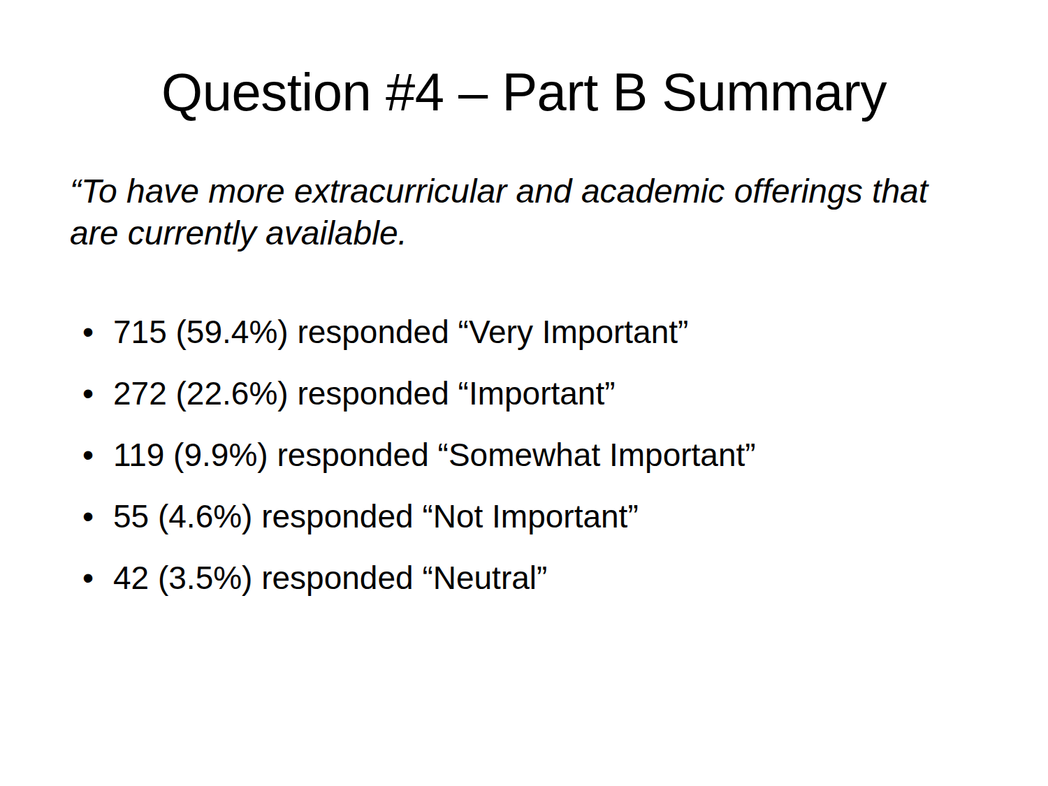Question #4 – Part B Summary
“To have more extracurricular and academic offerings that are currently available.
715 (59.4%) responded “Very Important”
272 (22.6%) responded “Important”
119 (9.9%) responded “Somewhat Important”
55 (4.6%) responded “Not Important”
42 (3.5%) responded “Neutral”